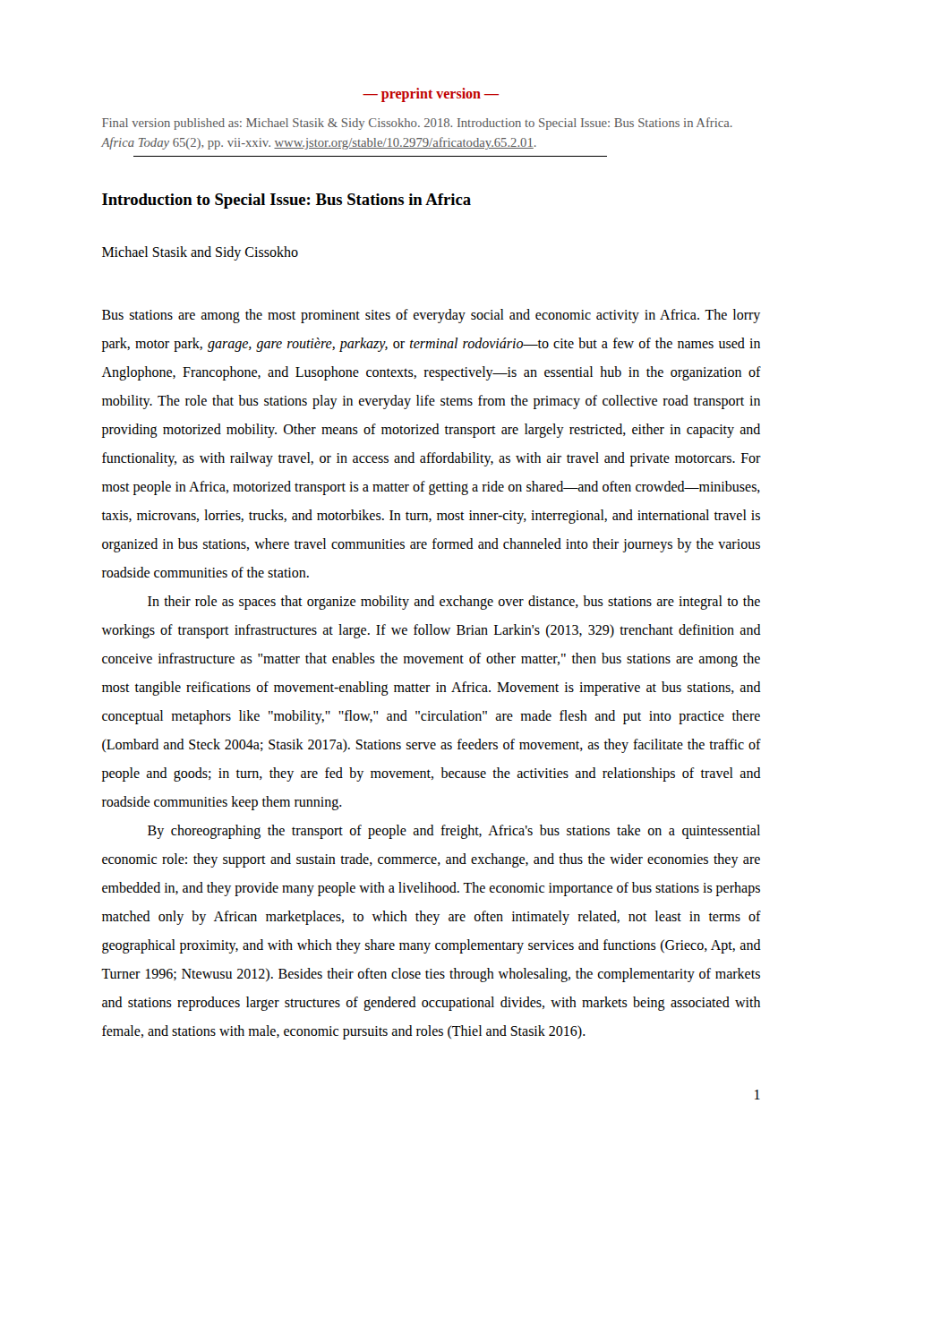— preprint version —
Final version published as: Michael Stasik & Sidy Cissokho. 2018. Introduction to Special Issue: Bus Stations in Africa. Africa Today 65(2), pp. vii-xxiv. www.jstor.org/stable/10.2979/africatoday.65.2.01.
Introduction to Special Issue: Bus Stations in Africa
Michael Stasik and Sidy Cissokho
Bus stations are among the most prominent sites of everyday social and economic activity in Africa. The lorry park, motor park, garage, gare routière, parkazy, or terminal rodoviário—to cite but a few of the names used in Anglophone, Francophone, and Lusophone contexts, respectively—is an essential hub in the organization of mobility. The role that bus stations play in everyday life stems from the primacy of collective road transport in providing motorized mobility. Other means of motorized transport are largely restricted, either in capacity and functionality, as with railway travel, or in access and affordability, as with air travel and private motorcars. For most people in Africa, motorized transport is a matter of getting a ride on shared—and often crowded—minibuses, taxis, microvans, lorries, trucks, and motorbikes. In turn, most inner-city, interregional, and international travel is organized in bus stations, where travel communities are formed and channeled into their journeys by the various roadside communities of the station.
In their role as spaces that organize mobility and exchange over distance, bus stations are integral to the workings of transport infrastructures at large. If we follow Brian Larkin's (2013, 329) trenchant definition and conceive infrastructure as "matter that enables the movement of other matter," then bus stations are among the most tangible reifications of movement-enabling matter in Africa. Movement is imperative at bus stations, and conceptual metaphors like "mobility," "flow," and "circulation" are made flesh and put into practice there (Lombard and Steck 2004a; Stasik 2017a). Stations serve as feeders of movement, as they facilitate the traffic of people and goods; in turn, they are fed by movement, because the activities and relationships of travel and roadside communities keep them running.
By choreographing the transport of people and freight, Africa's bus stations take on a quintessential economic role: they support and sustain trade, commerce, and exchange, and thus the wider economies they are embedded in, and they provide many people with a livelihood. The economic importance of bus stations is perhaps matched only by African marketplaces, to which they are often intimately related, not least in terms of geographical proximity, and with which they share many complementary services and functions (Grieco, Apt, and Turner 1996; Ntewusu 2012). Besides their often close ties through wholesaling, the complementarity of markets and stations reproduces larger structures of gendered occupational divides, with markets being associated with female, and stations with male, economic pursuits and roles (Thiel and Stasik 2016).
1